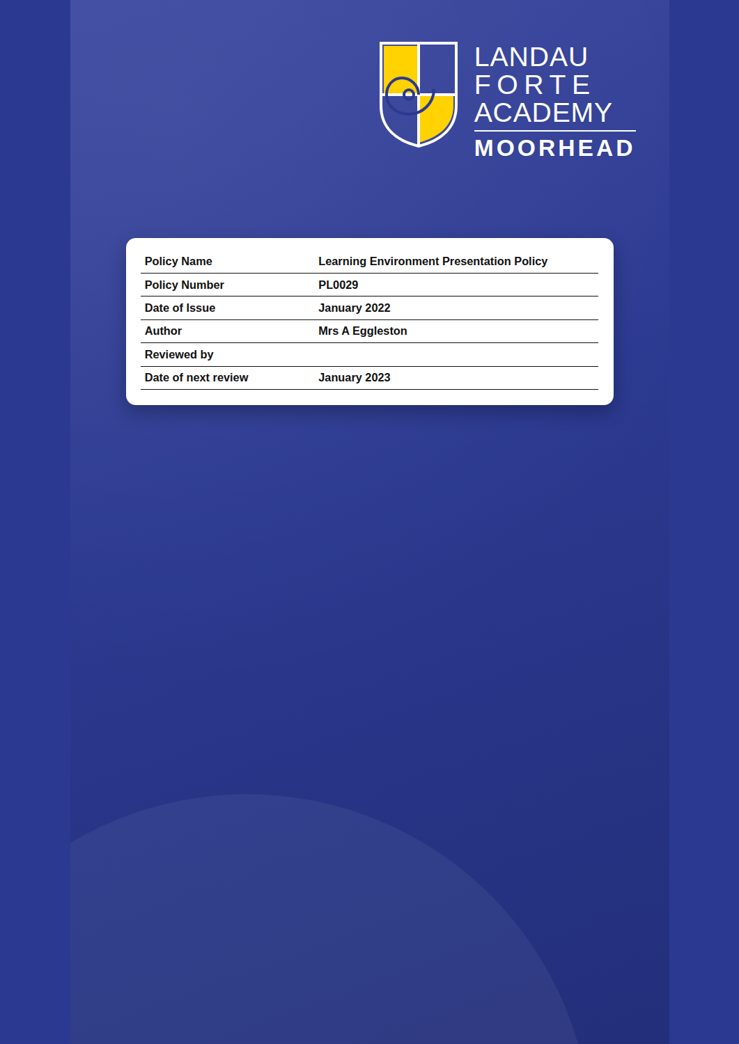Landau Forte Academy crest
Landau Forte Academy Moorhead
| Policy Name | Learning Environment Presentation Policy |
| Policy Number | PL0029 |
| Date of Issue | January 2022 |
| Author | Mrs A Eggleston |
| Reviewed by | |
| Date of next review | January 2023 |